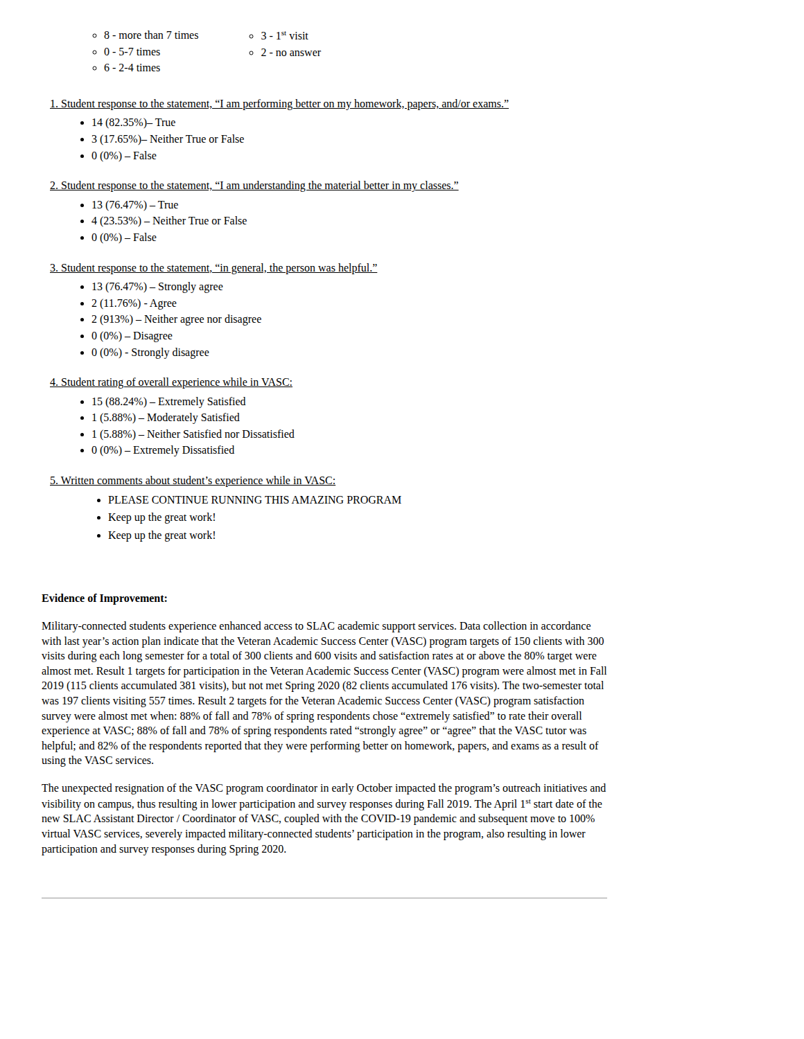8 - more than 7 times
0 - 5-7 times
6 - 2-4 times
3 - 1st visit
2 - no answer
1. Student response to the statement, “I am performing better on my homework, papers, and/or exams.”
14 (82.35%)– True
3 (17.65%)– Neither True or False
0 (0%) – False
2. Student response to the statement, “I am understanding the material better in my classes.”
13 (76.47%) – True
4 (23.53%) – Neither True or False
0 (0%) – False
3. Student response to the statement, “in general, the person was helpful.”
13 (76.47%) – Strongly agree
2 (11.76%) - Agree
2 (913%) – Neither agree nor disagree
0 (0%) – Disagree
0 (0%) - Strongly disagree
4. Student rating of overall experience while in VASC:
15 (88.24%) – Extremely Satisfied
1 (5.88%) – Moderately Satisfied
1 (5.88%) – Neither Satisfied nor Dissatisfied
0 (0%) – Extremely Dissatisfied
5. Written comments about student’s experience while in VASC:
PLEASE CONTINUE RUNNING THIS AMAZING PROGRAM
Keep up the great work!
Keep up the great work!
Evidence of Improvement:
Military-connected students experience enhanced access to SLAC academic support services. Data collection in accordance with last year’s action plan indicate that the Veteran Academic Success Center (VASC) program targets of 150 clients with 300 visits during each long semester for a total of 300 clients and 600 visits and satisfaction rates at or above the 80% target were almost met. Result 1 targets for participation in the Veteran Academic Success Center (VASC) program were almost met in Fall 2019 (115 clients accumulated 381 visits), but not met Spring 2020 (82 clients accumulated 176 visits). The two-semester total was 197 clients visiting 557 times. Result 2 targets for the Veteran Academic Success Center (VASC) program satisfaction survey were almost met when: 88% of fall and 78% of spring respondents chose “extremely satisfied” to rate their overall experience at VASC; 88% of fall and 78% of spring respondents rated “strongly agree” or “agree” that the VASC tutor was helpful; and 82% of the respondents reported that they were performing better on homework, papers, and exams as a result of using the VASC services.
The unexpected resignation of the VASC program coordinator in early October impacted the program’s outreach initiatives and visibility on campus, thus resulting in lower participation and survey responses during Fall 2019. The April 1st start date of the new SLAC Assistant Director / Coordinator of VASC, coupled with the COVID-19 pandemic and subsequent move to 100% virtual VASC services, severely impacted military-connected students’ participation in the program, also resulting in lower participation and survey responses during Spring 2020.